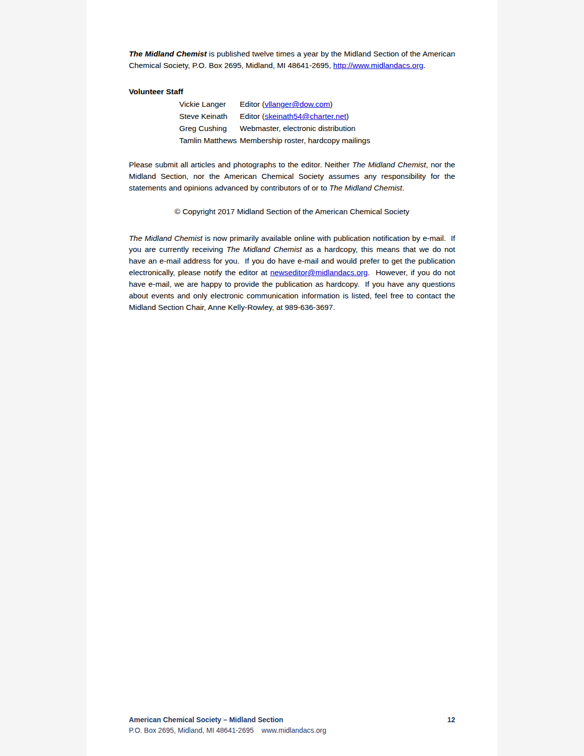The Midland Chemist is published twelve times a year by the Midland Section of the American Chemical Society, P.O. Box 2695, Midland, MI 48641-2695, http://www.midlandacs.org.
Volunteer Staff
| Vickie Langer | Editor ( vllanger@dow.com ) |
| Steve Keinath | Editor ( skeinath54@charter.net ) |
| Greg Cushing | Webmaster, electronic distribution |
| Tamlin Matthews | Membership roster, hardcopy mailings |
Please submit all articles and photographs to the editor. Neither The Midland Chemist, nor the Midland Section, nor the American Chemical Society assumes any responsibility for the statements and opinions advanced by contributors of or to The Midland Chemist.
© Copyright 2017 Midland Section of the American Chemical Society
The Midland Chemist is now primarily available online with publication notification by e-mail. If you are currently receiving The Midland Chemist as a hardcopy, this means that we do not have an e-mail address for you. If you do have e-mail and would prefer to get the publication electronically, please notify the editor at newseditor@midlandacs.org. However, if you do not have e-mail, we are happy to provide the publication as hardcopy. If you have any questions about events and only electronic communication information is listed, feel free to contact the Midland Section Chair, Anne Kelly-Rowley, at 989-636-3697.
American Chemical Society – Midland Section 12
P.O. Box 2695, Midland, MI 48641-2695 www.midlandacs.org